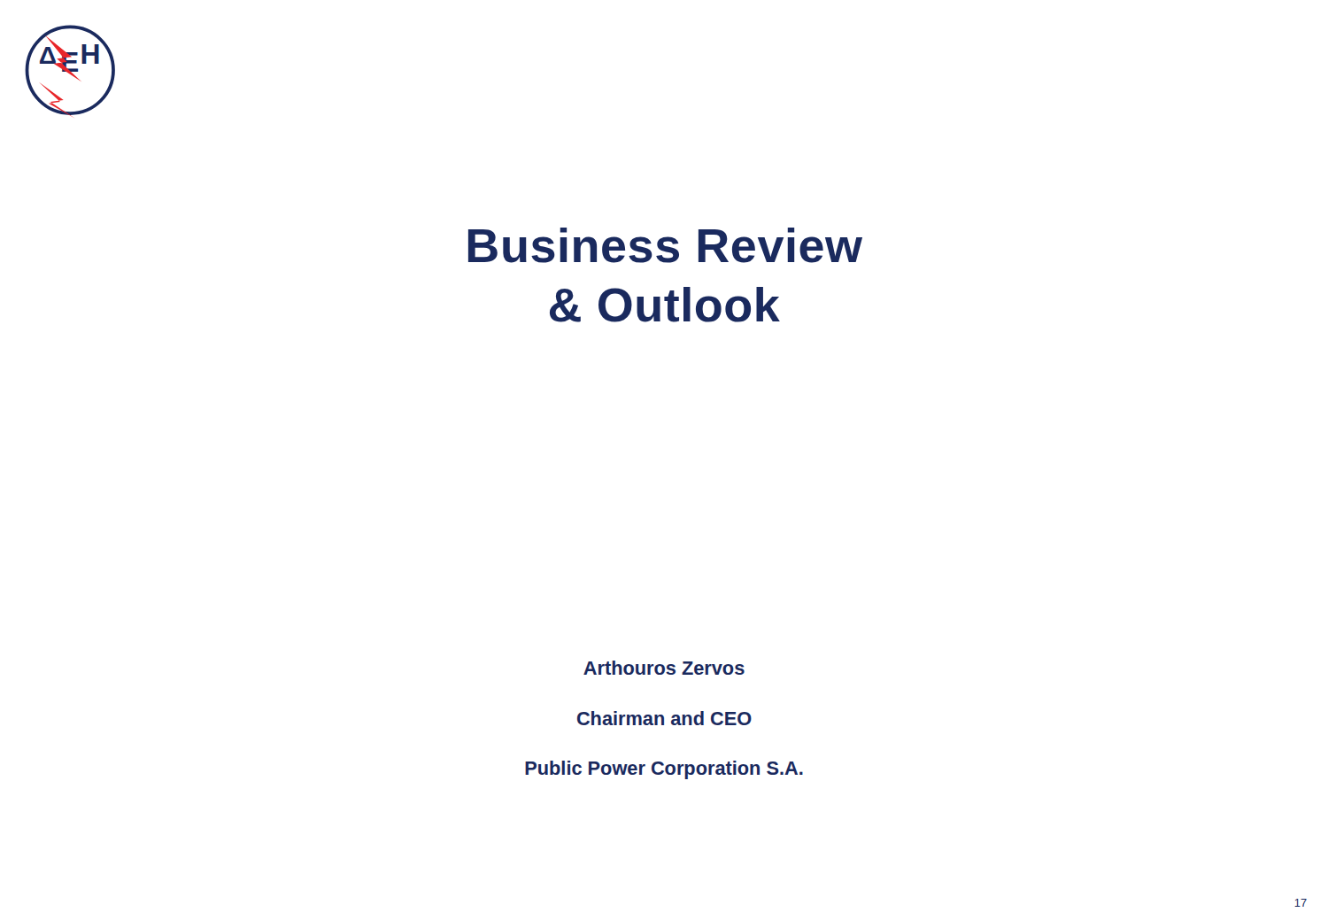Δ E H
Business Review
& Outlook
Arthouros Zervos
Chairman and CEO
Public Power Corporation S.A.
17